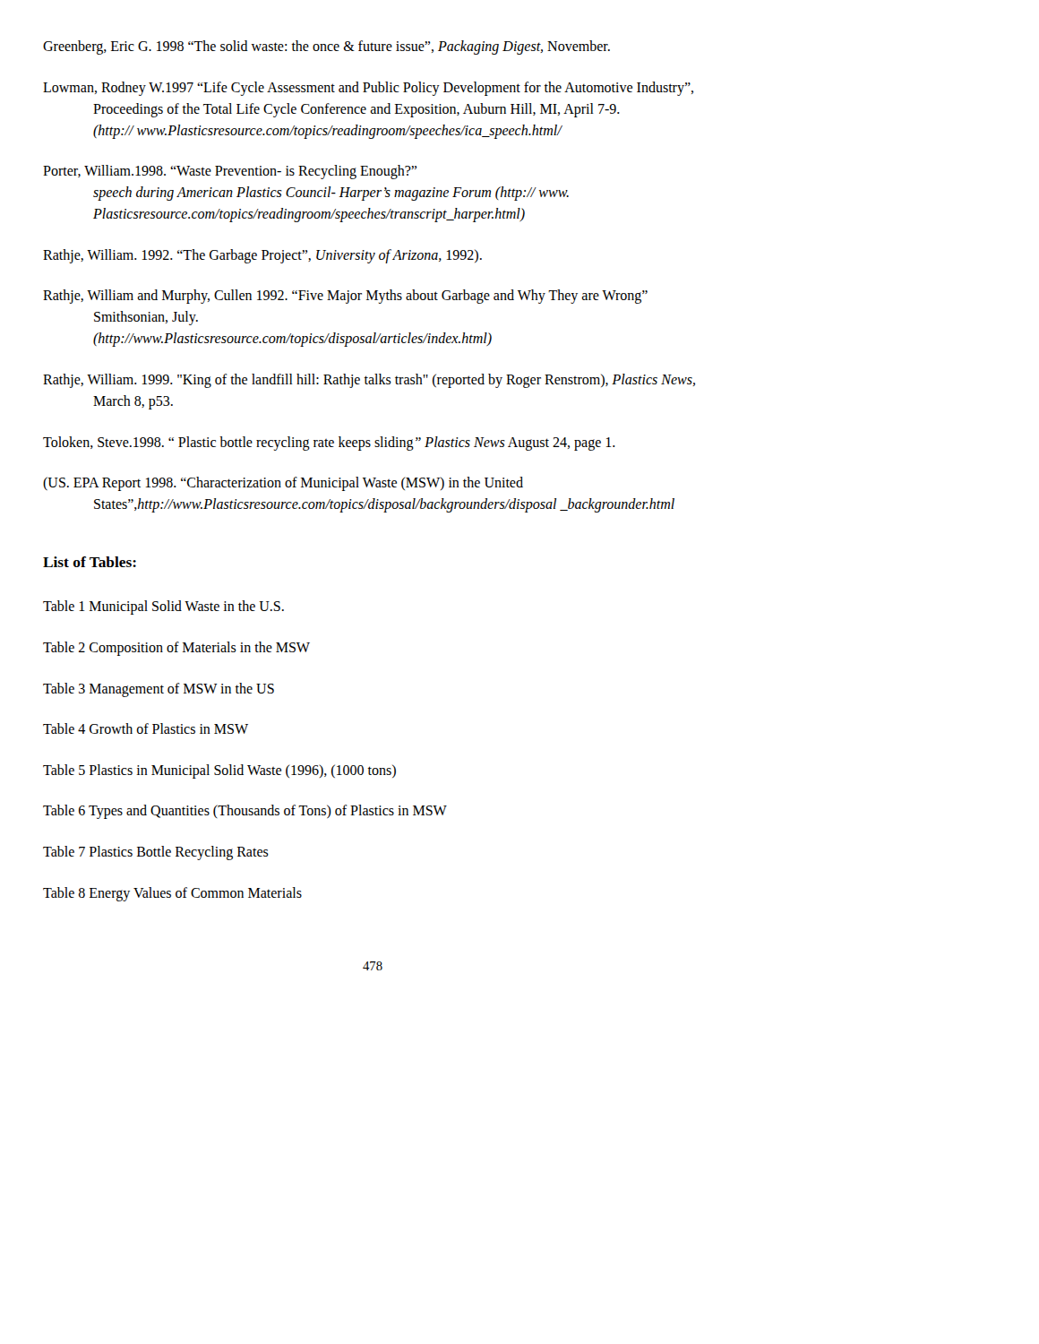Greenberg, Eric G. 1998 “The solid waste: the once & future issue”, Packaging Digest, November.
Lowman, Rodney W.1997 “Life Cycle Assessment and Public Policy Development for the Automotive Industry”, Proceedings of the Total Life Cycle Conference and Exposition, Auburn Hill, MI, April 7-9.
(http:// www.Plasticsresource.com/topics/readingroom/speeches/ica_speech.html/
Porter, William.1998. “Waste Prevention- is Recycling Enough?”
speech during American Plastics Council- Harper’s magazine Forum (http:// www. Plasticsresource.com/topics/readingroom/speeches/transcript_harper.html)
Rathje, William. 1992. “The Garbage Project”, University of Arizona, 1992).
Rathje, William and Murphy, Cullen 1992. “Five Major Myths about Garbage and Why They are Wrong” Smithsonian, July.
(http://www.Plasticsresource.com/topics/disposal/articles/index.html)
Rathje, William. 1999. "King of the landfill hill: Rathje talks trash" (reported by Roger Renstrom), Plastics News, March 8, p53.
Toloken, Steve.1998. “ Plastic bottle recycling rate keeps sliding” Plastics News August 24, page 1.
(US. EPA Report 1998. “Characterization of Municipal Waste (MSW) in the United States”,http://www.Plasticsresource.com/topics/disposal/backgrounders/disposal _backgrounder.html
List of Tables:
Table 1 Municipal Solid Waste in the U.S.
Table 2 Composition of Materials in the MSW
Table 3 Management of MSW in the US
Table 4 Growth of Plastics in MSW
Table 5 Plastics in Municipal Solid Waste (1996), (1000 tons)
Table 6 Types and Quantities (Thousands of Tons) of Plastics in MSW
Table 7 Plastics Bottle Recycling Rates
Table 8 Energy Values of Common Materials
478